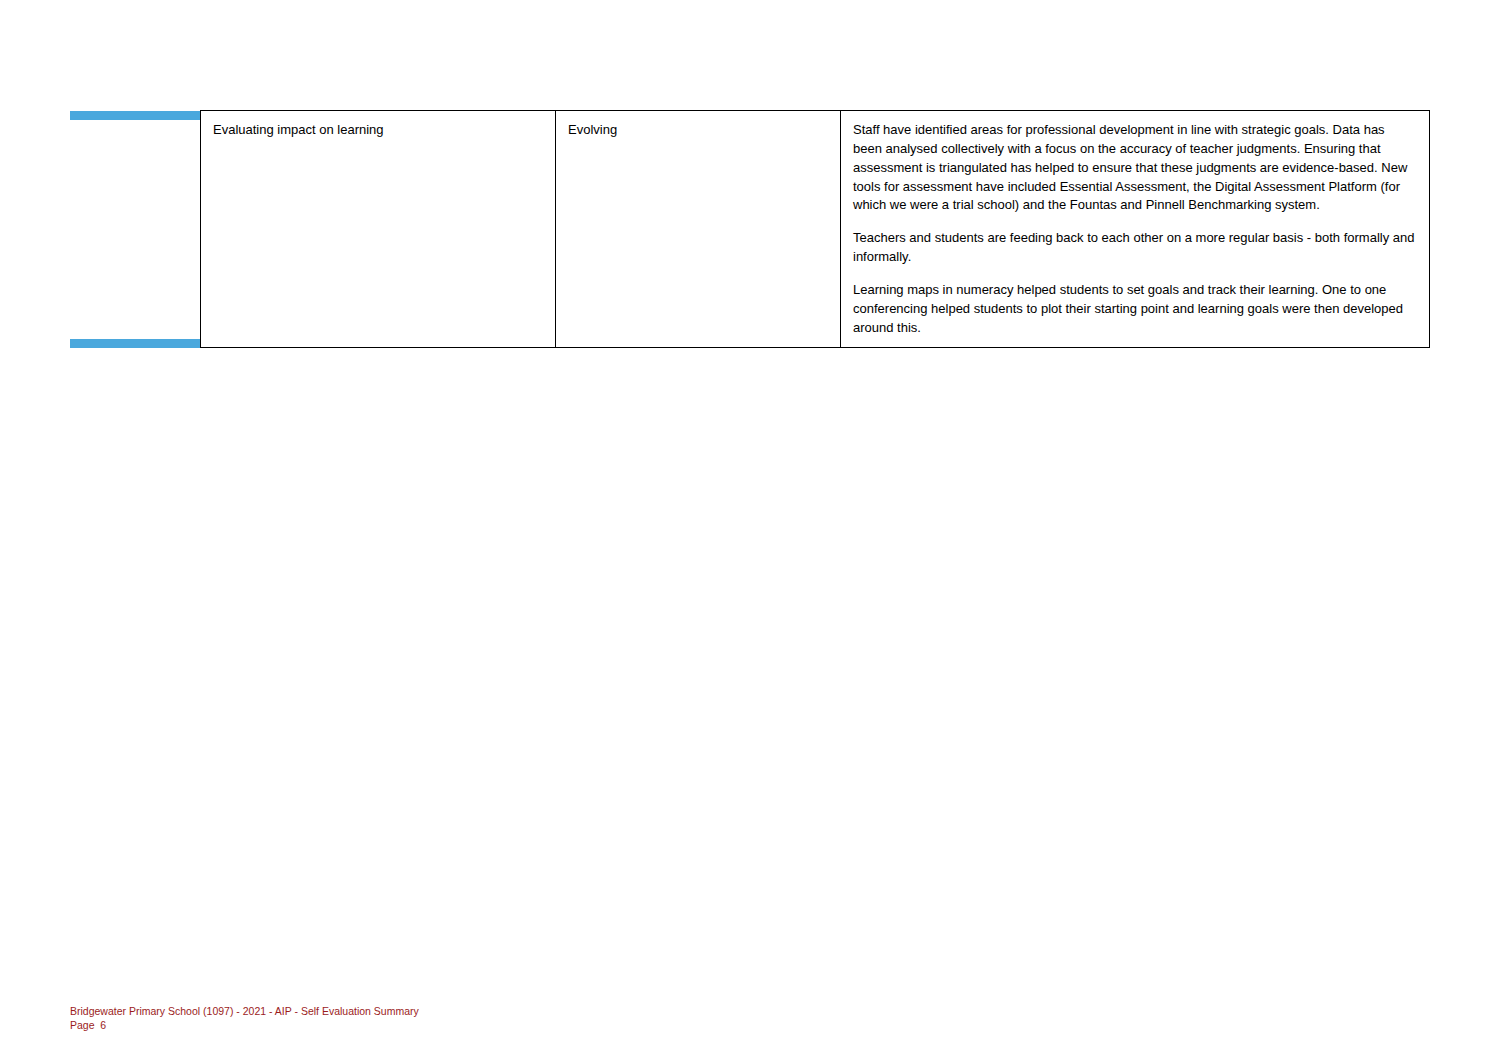| | Evaluating impact on learning | Evolving | Staff have identified areas for professional development in line with strategic goals. Data has been analysed collectively with a focus on the accuracy of teacher judgments. Ensuring that assessment is triangulated has helped to ensure that these judgments are evidence-based. New tools for assessment have included Essential Assessment, the Digital Assessment Platform (for which we were a trial school) and the Fountas and Pinnell Benchmarking system. Teachers and students are feeding back to each other on a more regular basis - both formally and informally. Learning maps in numeracy helped students to set goals and track their learning. One to one conferencing helped students to plot their starting point and learning goals were then developed around this. |
Bridgewater Primary School (1097) - 2021 - AIP - Self Evaluation Summary Page 6